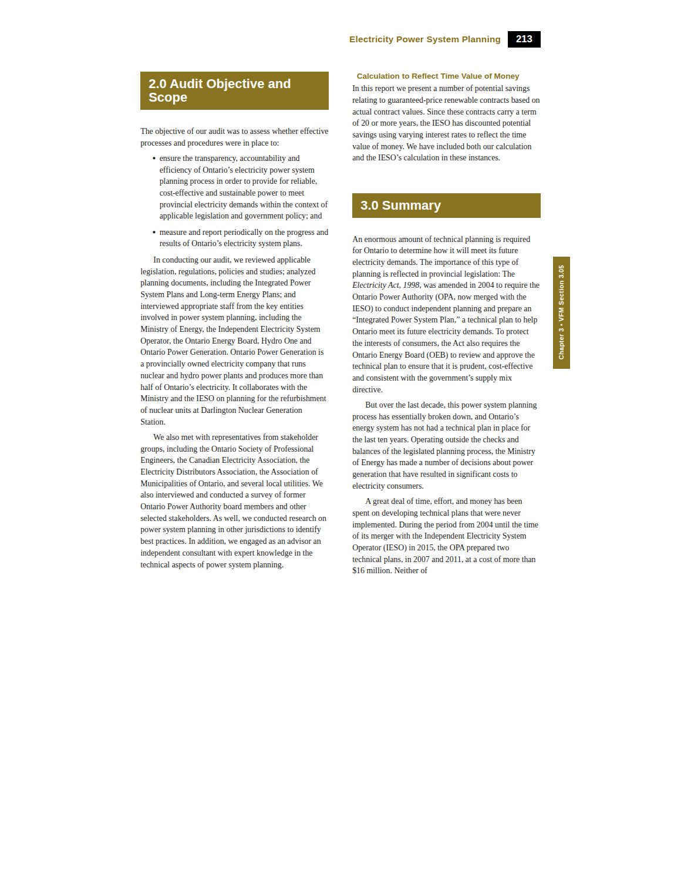Electricity Power System Planning
213
2.0 Audit Objective and Scope
The objective of our audit was to assess whether effective processes and procedures were in place to:
ensure the transparency, accountability and efficiency of Ontario’s electricity power system planning process in order to provide for reliable, cost-effective and sustainable power to meet provincial electricity demands within the context of applicable legislation and government policy; and
measure and report periodically on the progress and results of Ontario’s electricity system plans.
In conducting our audit, we reviewed applicable legislation, regulations, policies and studies; analyzed planning documents, including the Integrated Power System Plans and Long-term Energy Plans; and interviewed appropriate staff from the key entities involved in power system planning, including the Ministry of Energy, the Independent Electricity System Operator, the Ontario Energy Board, Hydro One and Ontario Power Generation. Ontario Power Generation is a provincially owned electricity company that runs nuclear and hydro power plants and produces more than half of Ontario’s electricity. It collaborates with the Ministry and the IESO on planning for the refurbishment of nuclear units at Darlington Nuclear Generation Station.
We also met with representatives from stakeholder groups, including the Ontario Society of Professional Engineers, the Canadian Electricity Association, the Electricity Distributors Association, the Association of Municipalities of Ontario, and several local utilities. We also interviewed and conducted a survey of former Ontario Power Authority board members and other selected stakeholders. As well, we conducted research on power system planning in other jurisdictions to identify best practices. In addition, we engaged as an advisor an independent consultant with expert knowledge in the technical aspects of power system planning.
Calculation to Reflect Time Value of Money
In this report we present a number of potential savings relating to guaranteed-price renewable contracts based on actual contract values. Since these contracts carry a term of 20 or more years, the IESO has discounted potential savings using varying interest rates to reflect the time value of money. We have included both our calculation and the IESO’s calculation in these instances.
3.0 Summary
An enormous amount of technical planning is required for Ontario to determine how it will meet its future electricity demands. The importance of this type of planning is reflected in provincial legislation: The Electricity Act, 1998, was amended in 2004 to require the Ontario Power Authority (OPA, now merged with the IESO) to conduct independent planning and prepare an “Integrated Power System Plan,” a technical plan to help Ontario meet its future electricity demands. To protect the interests of consumers, the Act also requires the Ontario Energy Board (OEB) to review and approve the technical plan to ensure that it is prudent, cost-effective and consistent with the government’s supply mix directive.
But over the last decade, this power system planning process has essentially broken down, and Ontario’s energy system has not had a technical plan in place for the last ten years. Operating outside the checks and balances of the legislated planning process, the Ministry of Energy has made a number of decisions about power generation that have resulted in significant costs to electricity consumers.
A great deal of time, effort, and money has been spent on developing technical plans that were never implemented. During the period from 2004 until the time of its merger with the Independent Electricity System Operator (IESO) in 2015, the OPA prepared two technical plans, in 2007 and 2011, at a cost of more than $16 million. Neither of
Chapter 3 • VFM Section 3.05